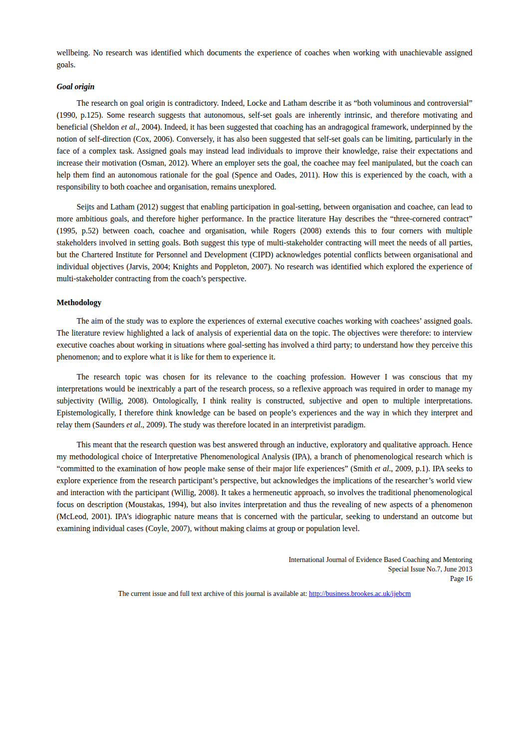wellbeing. No research was identified which documents the experience of coaches when working with unachievable assigned goals.
Goal origin
The research on goal origin is contradictory. Indeed, Locke and Latham describe it as “both voluminous and controversial” (1990, p.125). Some research suggests that autonomous, self-set goals are inherently intrinsic, and therefore motivating and beneficial (Sheldon et al., 2004). Indeed, it has been suggested that coaching has an andragogical framework, underpinned by the notion of self-direction (Cox, 2006). Conversely, it has also been suggested that self-set goals can be limiting, particularly in the face of a complex task. Assigned goals may instead lead individuals to improve their knowledge, raise their expectations and increase their motivation (Osman, 2012). Where an employer sets the goal, the coachee may feel manipulated, but the coach can help them find an autonomous rationale for the goal (Spence and Oades, 2011). How this is experienced by the coach, with a responsibility to both coachee and organisation, remains unexplored.
Seijts and Latham (2012) suggest that enabling participation in goal-setting, between organisation and coachee, can lead to more ambitious goals, and therefore higher performance. In the practice literature Hay describes the “three-cornered contract” (1995, p.52) between coach, coachee and organisation, while Rogers (2008) extends this to four corners with multiple stakeholders involved in setting goals. Both suggest this type of multi-stakeholder contracting will meet the needs of all parties, but the Chartered Institute for Personnel and Development (CIPD) acknowledges potential conflicts between organisational and individual objectives (Jarvis, 2004; Knights and Poppleton, 2007). No research was identified which explored the experience of multi-stakeholder contracting from the coach’s perspective.
Methodology
The aim of the study was to explore the experiences of external executive coaches working with coachees’ assigned goals. The literature review highlighted a lack of analysis of experiential data on the topic. The objectives were therefore: to interview executive coaches about working in situations where goal-setting has involved a third party; to understand how they perceive this phenomenon; and to explore what it is like for them to experience it.
The research topic was chosen for its relevance to the coaching profession. However I was conscious that my interpretations would be inextricably a part of the research process, so a reflexive approach was required in order to manage my subjectivity (Willig, 2008). Ontologically, I think reality is constructed, subjective and open to multiple interpretations. Epistemologically, I therefore think knowledge can be based on people’s experiences and the way in which they interpret and relay them (Saunders et al., 2009). The study was therefore located in an interpretivist paradigm.
This meant that the research question was best answered through an inductive, exploratory and qualitative approach. Hence my methodological choice of Interpretative Phenomenological Analysis (IPA), a branch of phenomenological research which is “committed to the examination of how people make sense of their major life experiences” (Smith et al., 2009, p.1). IPA seeks to explore experience from the research participant’s perspective, but acknowledges the implications of the researcher’s world view and interaction with the participant (Willig, 2008). It takes a hermeneutic approach, so involves the traditional phenomenological focus on description (Moustakas, 1994), but also invites interpretation and thus the revealing of new aspects of a phenomenon (McLeod, 2001). IPA’s idiographic nature means that is concerned with the particular, seeking to understand an outcome but examining individual cases (Coyle, 2007), without making claims at group or population level.
International Journal of Evidence Based Coaching and Mentoring
Special Issue No.7, June 2013
Page 16
The current issue and full text archive of this journal is available at: http://business.brookes.ac.uk/ijebcm